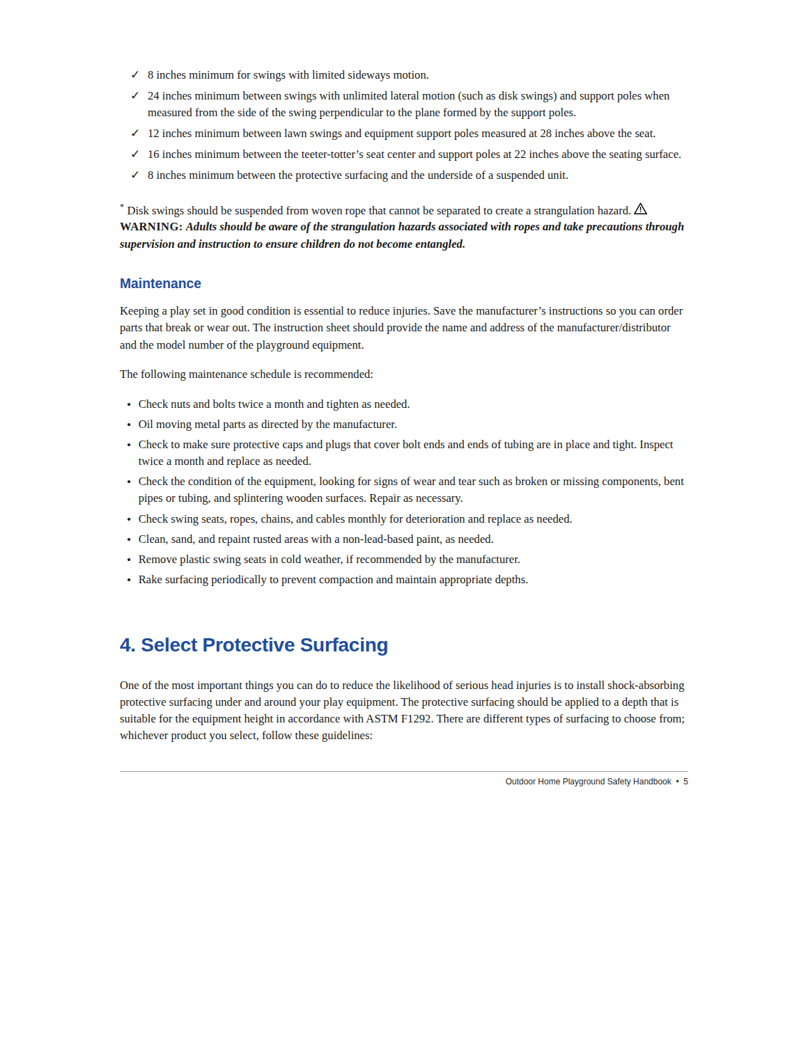8 inches minimum for swings with limited sideways motion.
24 inches minimum between swings with unlimited lateral motion (such as disk swings) and support poles when measured from the side of the swing perpendicular to the plane formed by the support poles.
12 inches minimum between lawn swings and equipment support poles measured at 28 inches above the seat.
16 inches minimum between the teeter-totter’s seat center and support poles at 22 inches above the seating surface.
8 inches minimum between the protective surfacing and the underside of a suspended unit.
* Disk swings should be suspended from woven rope that cannot be separated to create a strangulation hazard. WARNING: Adults should be aware of the strangulation hazards associated with ropes and take precautions through supervision and instruction to ensure children do not become entangled.
Maintenance
Keeping a play set in good condition is essential to reduce injuries. Save the manufacturer’s instructions so you can order parts that break or wear out. The instruction sheet should provide the name and address of the manufacturer/distributor and the model number of the playground equipment.
The following maintenance schedule is recommended:
Check nuts and bolts twice a month and tighten as needed.
Oil moving metal parts as directed by the manufacturer.
Check to make sure protective caps and plugs that cover bolt ends and ends of tubing are in place and tight. Inspect twice a month and replace as needed.
Check the condition of the equipment, looking for signs of wear and tear such as broken or missing components, bent pipes or tubing, and splintering wooden surfaces. Repair as necessary.
Check swing seats, ropes, chains, and cables monthly for deterioration and replace as needed.
Clean, sand, and repaint rusted areas with a non-lead-based paint, as needed.
Remove plastic swing seats in cold weather, if recommended by the manufacturer.
Rake surfacing periodically to prevent compaction and maintain appropriate depths.
4. Select Protective Surfacing
One of the most important things you can do to reduce the likelihood of serious head injuries is to install shock-absorbing protective surfacing under and around your play equipment. The protective surfacing should be applied to a depth that is suitable for the equipment height in accordance with ASTM F1292. There are different types of surfacing to choose from; whichever product you select, follow these guidelines:
Outdoor Home Playground Safety Handbook • 5